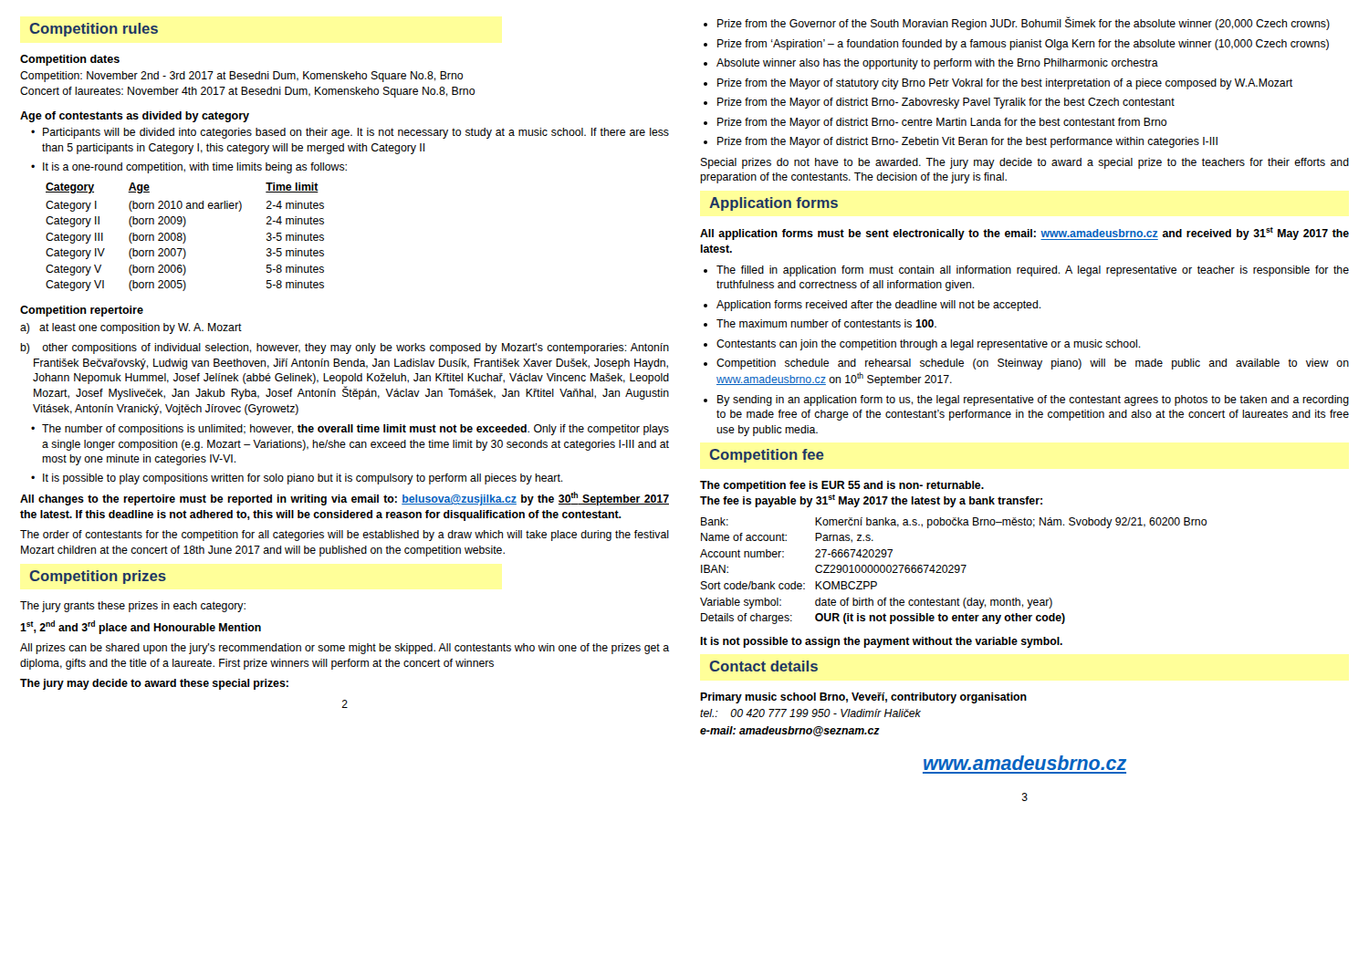Competition rules
Competition dates
Competition: November 2nd - 3rd 2017 at Besedni Dum, Komenskeho Square No.8, Brno
Concert of laureates: November 4th 2017 at Besedni Dum, Komenskeho Square No.8, Brno
Age of contestants as divided by category
Participants will be divided into categories based on their age. It is not necessary to study at a music school. If there are less than 5 participants in Category I, this category will be merged with Category II
It is a one-round competition, with time limits being as follows:
| Category | Age | Time limit |
| --- | --- | --- |
| Category I | (born 2010 and earlier) | 2-4 minutes |
| Category II | (born 2009) | 2-4 minutes |
| Category III | (born 2008) | 3-5 minutes |
| Category IV | (born 2007) | 3-5 minutes |
| Category V | (born 2006) | 5-8 minutes |
| Category VI | (born 2005) | 5-8 minutes |
Competition repertoire
a) at least one composition by W. A. Mozart
b) other compositions of individual selection, however, they may only be works composed by Mozart's contemporaries: Antonín František Bečvařovský, Ludwig van Beethoven, Jiří Antonín Benda, Jan Ladislav Dusík, František Xaver Dušek, Joseph Haydn, Johann Nepomuk Hummel, Josef Jelínek (abbé Gelinek), Leopold Koželuh, Jan Křtitel Kuchař, Václav Vincenc Mašek, Leopold Mozart, Josef Mysliveček, Jan Jakub Ryba, Josef Antonín Štěpán, Václav Jan Tomášek, Jan Křtitel Vaňhal, Jan Augustin Vitásek, Antonín Vranický, Vojtěch Jírovec (Gyrowetz)
The number of compositions is unlimited; however, the overall time limit must not be exceeded. Only if the competitor plays a single longer composition (e.g. Mozart – Variations), he/she can exceed the time limit by 30 seconds at categories I-III and at most by one minute in categories IV-VI.
It is possible to play compositions written for solo piano but it is compulsory to perform all pieces by heart.
All changes to the repertoire must be reported in writing via email to: belusova@zusjilka.cz by the 30th September 2017 the latest. If this deadline is not adhered to, this will be considered a reason for disqualification of the contestant.
The order of contestants for the competition for all categories will be established by a draw which will take place during the festival Mozart children at the concert of 18th June 2017 and will be published on the competition website.
Competition prizes
The jury grants these prizes in each category:
1st, 2nd and 3rd place and Honourable Mention
All prizes can be shared upon the jury's recommendation or some might be skipped. All contestants who win one of the prizes get a diploma, gifts and the title of a laureate. First prize winners will perform at the concert of winners
The jury may decide to award these special prizes:
2
Prize from the Governor of the South Moravian Region JUDr. Bohumil Šimek for the absolute winner (20,000 Czech crowns)
Prize from ‘Aspiration’ – a foundation founded by a famous pianist Olga Kern for the absolute winner (10,000 Czech crowns)
Absolute winner also has the opportunity to perform with the Brno Philharmonic orchestra
Prize from the Mayor of statutory city Brno Petr Vokral for the best interpretation of a piece composed by W.A.Mozart
Prize from the Mayor of district Brno- Zabovresky Pavel Tyralik for the best Czech contestant
Prize from the Mayor of district Brno- centre Martin Landa for the best contestant from Brno
Prize from the Mayor of district Brno- Zebetin Vit Beran for the best performance within categories I-III
Special prizes do not have to be awarded. The jury may decide to award a special prize to the teachers for their efforts and preparation of the contestants. The decision of the jury is final.
Application forms
All application forms must be sent electronically to the email: www.amadeusbrno.cz and received by 31st May 2017 the latest.
The filled in application form must contain all information required. A legal representative or teacher is responsible for the truthfulness and correctness of all information given.
Application forms received after the deadline will not be accepted.
The maximum number of contestants is 100.
Contestants can join the competition through a legal representative or a music school.
Competition schedule and rehearsal schedule (on Steinway piano) will be made public and available to view on www.amadeusbrno.cz on 10th September 2017.
By sending in an application form to us, the legal representative of the contestant agrees to photos to be taken and a recording to be made free of charge of the contestant’s performance in the competition and also at the concert of laureates and its free use by public media.
Competition fee
The competition fee is EUR 55 and is non- returnable.
The fee is payable by 31st May 2017 the latest by a bank transfer:
| Bank: | Komerční banka, a.s., pobočka Brno–město; Nám. Svobody 92/21, 60200 Brno |
| Name of account: | Parnas, z.s. |
| Account number: | 27-6667420297 |
| IBAN: | CZ2901000000276667420297 |
| Sort code/bank code: | KOMBCZPP |
| Variable symbol: | date of birth of the contestant (day, month, year) |
| Details of charges: | OUR (it is not possible to enter any other code) |
It is not possible to assign the payment without the variable symbol.
Contact details
Primary music school Brno, Veveří, contributory organisation
tel.: 00 420 777 199 950 - Vladimír Haliček
e-mail: amadeusbrno@seznam.cz
www.amadeusbrno.cz
3